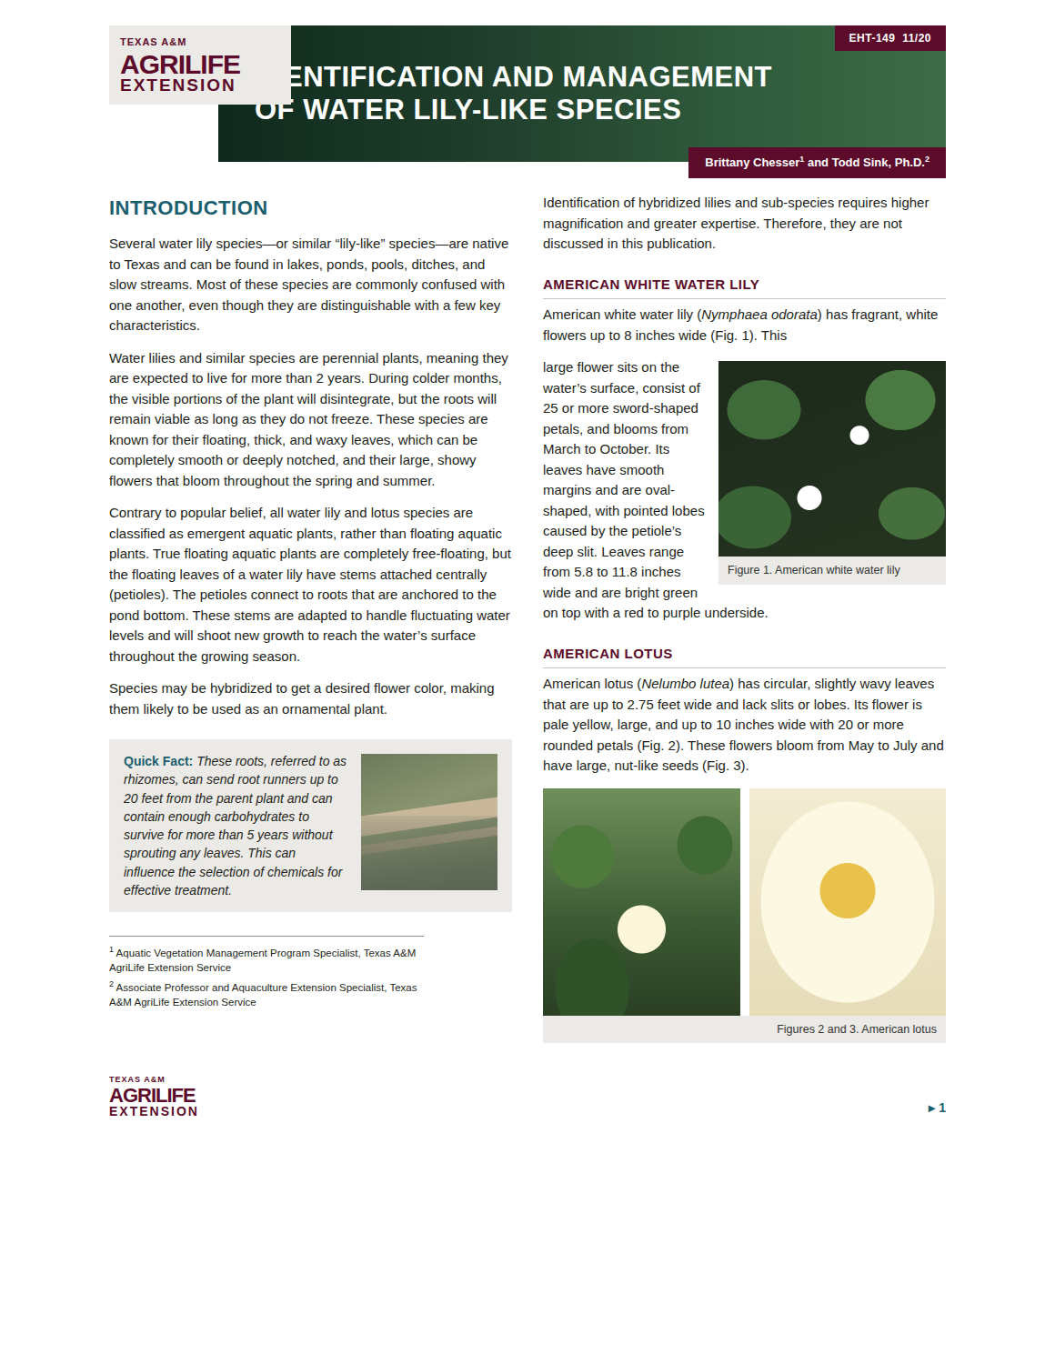Identification and Management
of Water Lily-Like Species
TEXAS A&M
AGRILIFE
EXTENSION
EHT-149 11/20
Brittany Chesser1 and Todd Sink, Ph.D.2
Introduction
Several water lily species—or similar “lily-like” species—are native to Texas and can be found in lakes, ponds, pools, ditches, and slow streams. Most of these species are commonly confused with one another, even though they are distinguishable with a few key characteristics.
Water lilies and similar species are perennial plants, meaning they are expected to live for more than 2 years. During colder months, the visible portions of the plant will disintegrate, but the roots will remain viable as long as they do not freeze. These species are known for their floating, thick, and waxy leaves, which can be completely smooth or deeply notched, and their large, showy flowers that bloom throughout the spring and summer.
Contrary to popular belief, all water lily and lotus species are classified as emergent aquatic plants, rather than floating aquatic plants. True floating aquatic plants are completely free-floating, but the floating leaves of a water lily have stems attached centrally (petioles). The petioles connect to roots that are anchored to the pond bottom. These stems are adapted to handle fluctuating water levels and will shoot new growth to reach the water’s surface throughout the growing season.
Species may be hybridized to get a desired flower color, making them likely to be used as an ornamental plant.
Quick Fact: These roots, referred to as rhizomes, can send root runners up to 20 feet from the parent plant and can contain enough carbohydrates to survive for more than 5 years without sprouting any leaves. This can influence the selection of chemicals for effective treatment.
1 Aquatic Vegetation Management Program Specialist, Texas A&M AgriLife Extension Service
2 Associate Professor and Aquaculture Extension Specialist, Texas A&M AgriLife Extension Service
Identification of hybridized lilies and sub-species requires higher magnification and greater expertise. Therefore, they are not discussed in this publication.
American White Water Lily
American white water lily (Nymphaea odorata) has fragrant, white flowers up to 8 inches wide (Fig. 1). This
Figure 1. American white water lily
large flower sits on the water’s surface, consist of 25 or more sword-shaped petals, and blooms from March to October. Its leaves have smooth margins and are oval-shaped, with pointed lobes caused by the petiole’s deep slit. Leaves range from 5.8 to 11.8 inches wide and are bright green on top with a red to purple underside.
American Lotus
American lotus (Nelumbo lutea) has circular, slightly wavy leaves that are up to 2.75 feet wide and lack slits or lobes. Its flower is pale yellow, large, and up to 10 inches wide with 20 or more rounded petals (Fig. 2). These flowers bloom from May to July and have large, nut-like seeds (Fig. 3).
Figures 2 and 3. American lotus
TEXAS A&M
AGRILIFE
EXTENSION
▸ 1